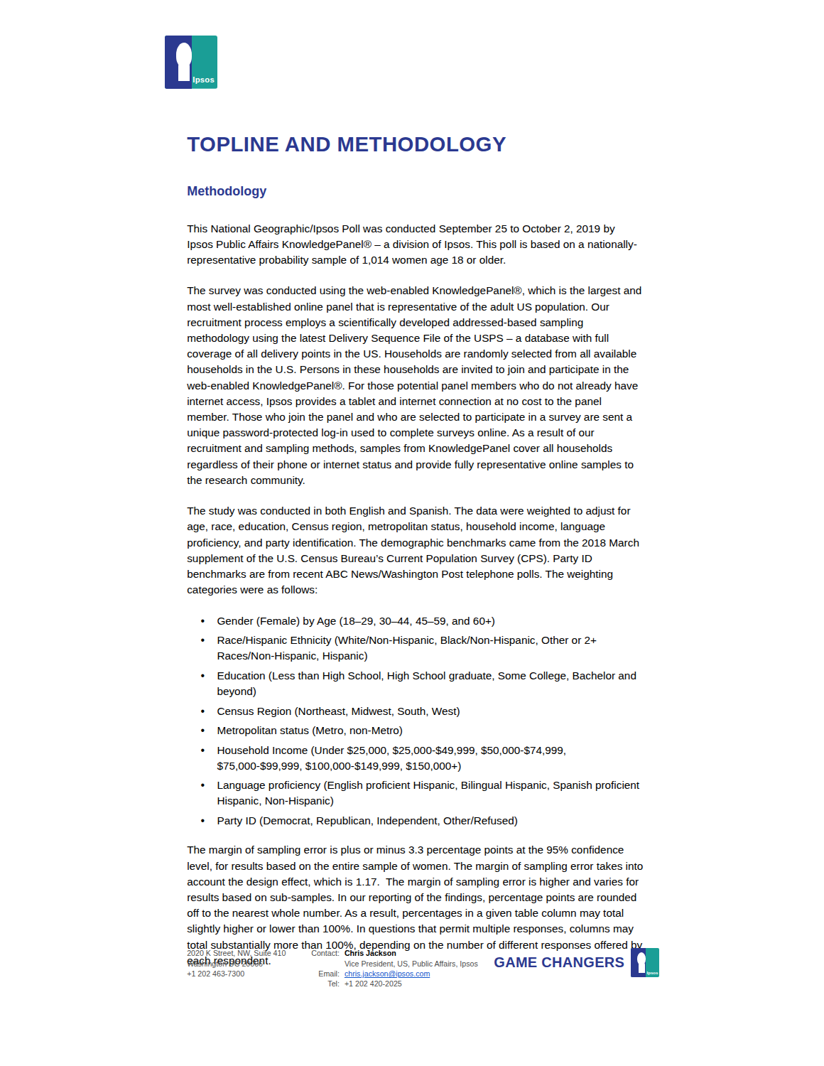Ipsos
TOPLINE AND METHODOLOGY
Methodology
This National Geographic/Ipsos Poll was conducted September 25 to October 2, 2019 by Ipsos Public Affairs KnowledgePanel® – a division of Ipsos. This poll is based on a nationally-representative probability sample of 1,014 women age 18 or older.
The survey was conducted using the web-enabled KnowledgePanel®, which is the largest and most well-established online panel that is representative of the adult US population. Our recruitment process employs a scientifically developed addressed-based sampling methodology using the latest Delivery Sequence File of the USPS – a database with full coverage of all delivery points in the US. Households are randomly selected from all available households in the U.S. Persons in these households are invited to join and participate in the web-enabled KnowledgePanel®. For those potential panel members who do not already have internet access, Ipsos provides a tablet and internet connection at no cost to the panel member. Those who join the panel and who are selected to participate in a survey are sent a unique password-protected log-in used to complete surveys online. As a result of our recruitment and sampling methods, samples from KnowledgePanel cover all households regardless of their phone or internet status and provide fully representative online samples to the research community.
The study was conducted in both English and Spanish. The data were weighted to adjust for age, race, education, Census region, metropolitan status, household income, language proficiency, and party identification. The demographic benchmarks came from the 2018 March supplement of the U.S. Census Bureau’s Current Population Survey (CPS). Party ID benchmarks are from recent ABC News/Washington Post telephone polls. The weighting categories were as follows:
Gender (Female) by Age (18–29, 30–44, 45–59, and 60+)
Race/Hispanic Ethnicity (White/Non-Hispanic, Black/Non-Hispanic, Other or 2+ Races/Non-Hispanic, Hispanic)
Education (Less than High School, High School graduate, Some College, Bachelor and beyond)
Census Region (Northeast, Midwest, South, West)
Metropolitan status (Metro, non-Metro)
Household Income (Under $25,000, $25,000-$49,999, $50,000-$74,999, $75,000-$99,999, $100,000-$149,999, $150,000+)
Language proficiency (English proficient Hispanic, Bilingual Hispanic, Spanish proficient Hispanic, Non-Hispanic)
Party ID (Democrat, Republican, Independent, Other/Refused)
The margin of sampling error is plus or minus 3.3 percentage points at the 95% confidence level, for results based on the entire sample of women. The margin of sampling error takes into account the design effect, which is 1.17. The margin of sampling error is higher and varies for results based on sub-samples. In our reporting of the findings, percentage points are rounded off to the nearest whole number. As a result, percentages in a given table column may total slightly higher or lower than 100%. In questions that permit multiple responses, columns may total substantially more than 100%, depending on the number of different responses offered by each respondent.
| 2020 K Street, NW, Suite 410 Washington DC 20006 +1 202 463-7300 | Contact: Chris Jackson Vice President, US, Public Affairs, Ipsos Email: chris.jackson@ipsos.com Tel: +1 202 420-2025 | GAME CHANGERS Ipsos |